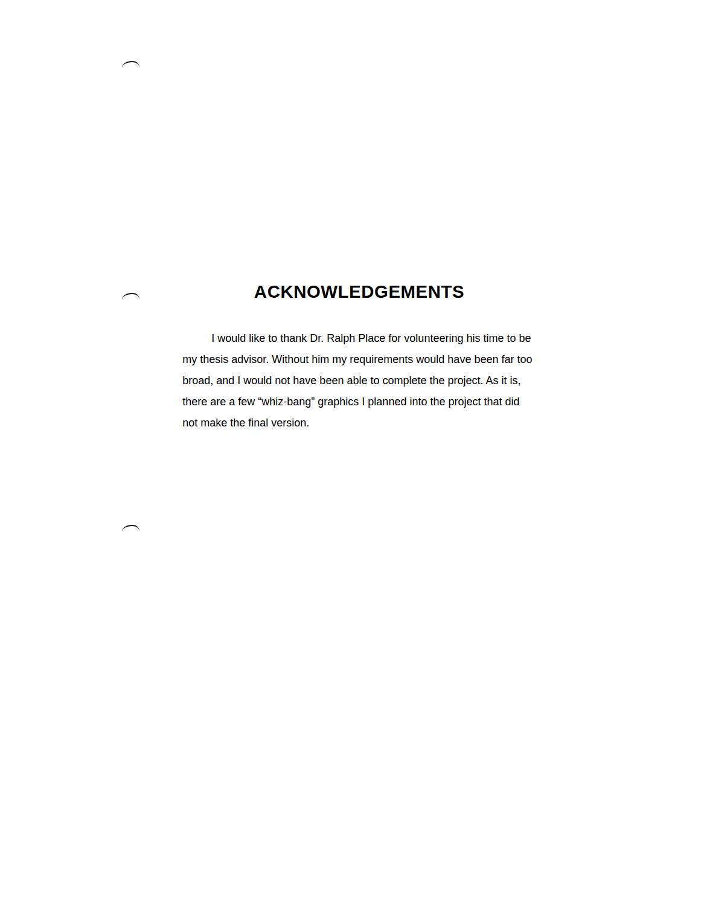ACKNOWLEDGEMENTS
I would like to thank Dr. Ralph Place for volunteering his time to be my thesis advisor. Without him my requirements would have been far too broad, and I would not have been able to complete the project. As it is, there are a few “whiz-bang” graphics I planned into the project that did not make the final version.